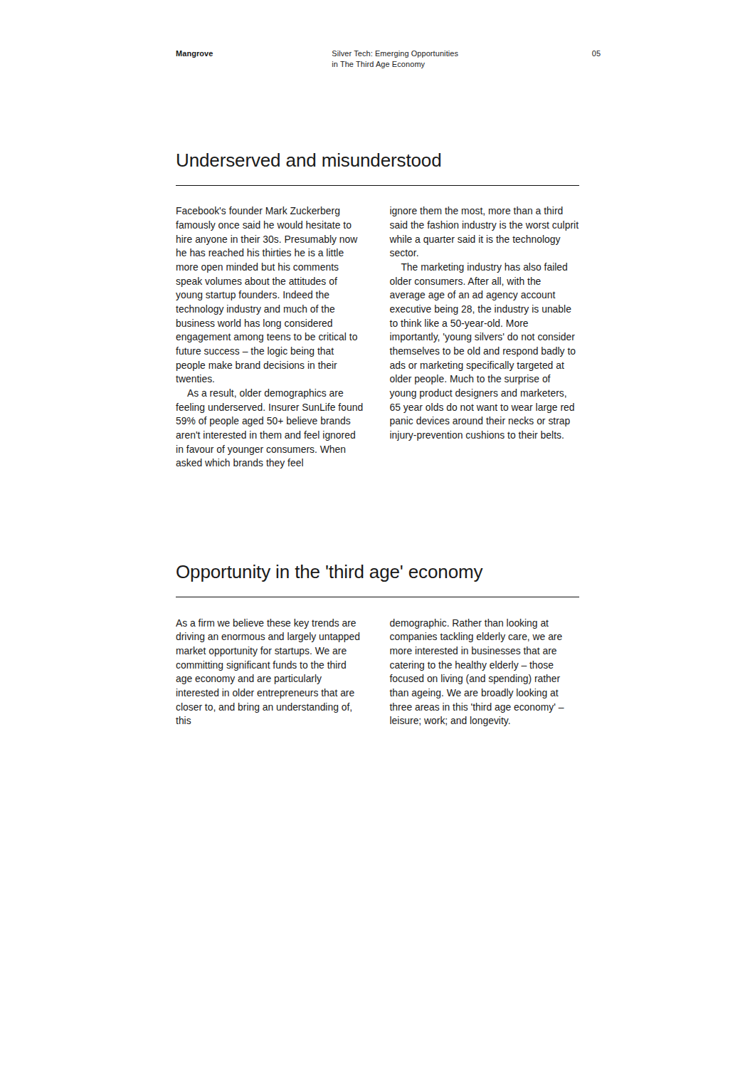Mangrove
Silver Tech: Emerging Opportunities
in The Third Age Economy
05
Underserved and misunderstood
Facebook's founder Mark Zuckerberg famously once said he would hesitate to hire anyone in their 30s. Presumably now he has reached his thirties he is a little more open minded but his comments speak volumes about the attitudes of young startup founders. Indeed the technology industry and much of the business world has long considered engagement among teens to be critical to future success – the logic being that people make brand decisions in their twenties.
As a result, older demographics are feeling underserved. Insurer SunLife found 59% of people aged 50+ believe brands aren't interested in them and feel ignored in favour of younger consumers. When asked which brands they feel
ignore them the most, more than a third said the fashion industry is the worst culprit while a quarter said it is the technology sector.
The marketing industry has also failed older consumers. After all, with the average age of an ad agency account executive being 28, the industry is unable to think like a 50-year-old. More importantly, 'young silvers' do not consider themselves to be old and respond badly to ads or marketing specifically targeted at older people. Much to the surprise of young product designers and marketers, 65 year olds do not want to wear large red panic devices around their necks or strap injury-prevention cushions to their belts.
Opportunity in the 'third age' economy
As a firm we believe these key trends are driving an enormous and largely untapped market opportunity for startups. We are committing significant funds to the third age economy and are particularly interested in older entrepreneurs that are closer to, and bring an understanding of, this
demographic. Rather than looking at companies tackling elderly care, we are more interested in businesses that are catering to the healthy elderly – those focused on living (and spending) rather than ageing. We are broadly looking at three areas in this 'third age economy' – leisure; work; and longevity.